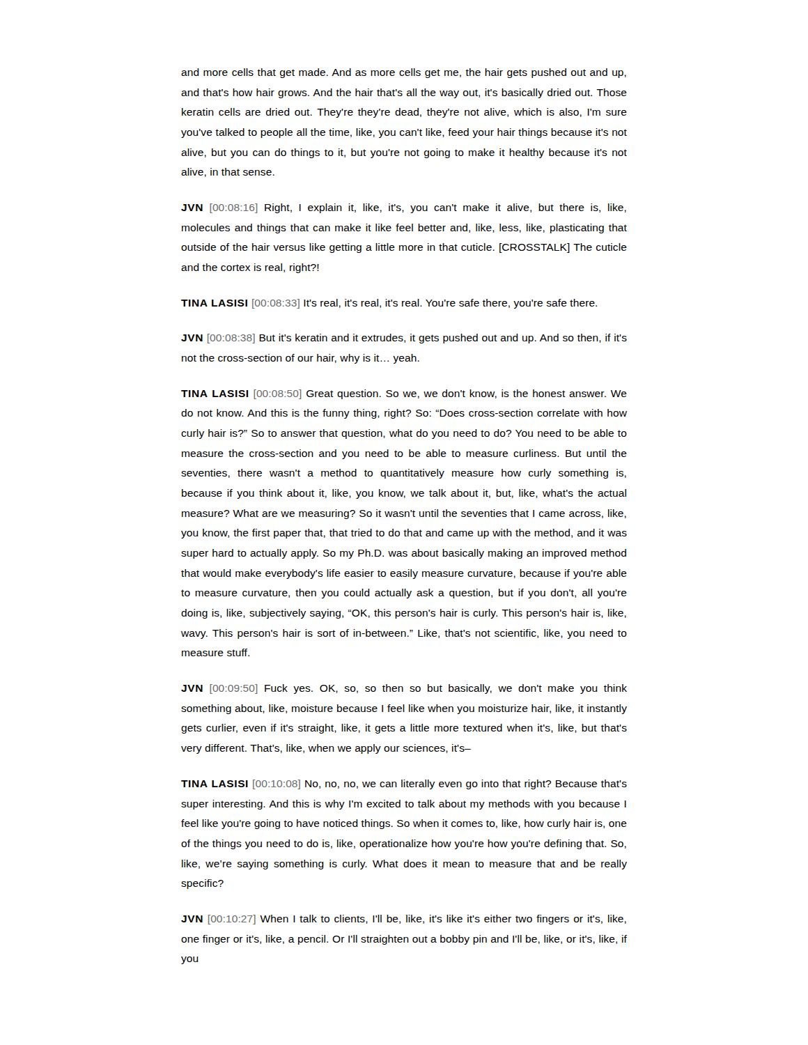and more cells that get made. And as more cells get me, the hair gets pushed out and up, and that's how hair grows. And the hair that's all the way out, it's basically dried out. Those keratin cells are dried out. They're they're dead, they're not alive, which is also, I'm sure you've talked to people all the time, like, you can't like, feed your hair things because it's not alive, but you can do things to it, but you're not going to make it healthy because it's not alive, in that sense.
JVN [00:08:16] Right, I explain it, like, it's, you can't make it alive, but there is, like, molecules and things that can make it like feel better and, like, less, like, plasticating that outside of the hair versus like getting a little more in that cuticle. [CROSSTALK] The cuticle and the cortex is real, right?!
TINA LASISI [00:08:33] It's real, it's real, it's real. You're safe there, you're safe there.
JVN [00:08:38] But it's keratin and it extrudes, it gets pushed out and up. And so then, if it's not the cross-section of our hair, why is it… yeah.
TINA LASISI [00:08:50] Great question. So we, we don't know, is the honest answer. We do not know. And this is the funny thing, right? So: “Does cross-section correlate with how curly hair is?” So to answer that question, what do you need to do? You need to be able to measure the cross-section and you need to be able to measure curliness. But until the seventies, there wasn't a method to quantitatively measure how curly something is, because if you think about it, like, you know, we talk about it, but, like, what's the actual measure? What are we measuring? So it wasn't until the seventies that I came across, like, you know, the first paper that, that tried to do that and came up with the method, and it was super hard to actually apply. So my Ph.D. was about basically making an improved method that would make everybody's life easier to easily measure curvature, because if you're able to measure curvature, then you could actually ask a question, but if you don't, all you're doing is, like, subjectively saying, “OK, this person's hair is curly. This person's hair is, like, wavy. This person's hair is sort of in-between.” Like, that's not scientific, like, you need to measure stuff.
JVN [00:09:50] Fuck yes. OK, so, so then so but basically, we don't make you think something about, like, moisture because I feel like when you moisturize hair, like, it instantly gets curlier, even if it's straight, like, it gets a little more textured when it's, like, but that's very different. That's, like, when we apply our sciences, it's–
TINA LASISI [00:10:08] No, no, no, we can literally even go into that right? Because that's super interesting. And this is why I'm excited to talk about my methods with you because I feel like you're going to have noticed things. So when it comes to, like, how curly hair is, one of the things you need to do is, like, operationalize how you're how you're defining that. So, like, we’re saying something is curly. What does it mean to measure that and be really specific?
JVN [00:10:27] When I talk to clients, I'll be, like, it's like it's either two fingers or it's, like, one finger or it's, like, a pencil. Or I'll straighten out a bobby pin and I'll be, like, or it's, like, if you